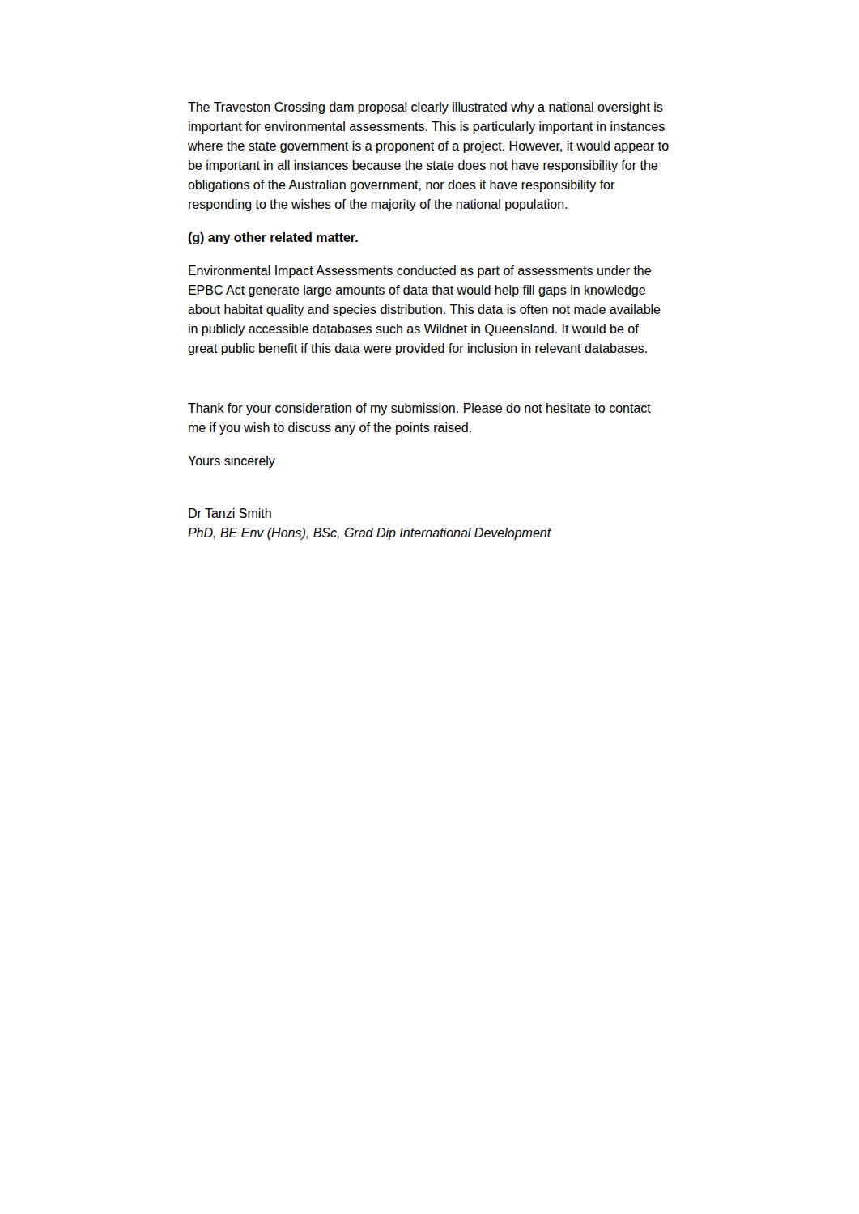The Traveston Crossing dam proposal clearly illustrated why a national oversight is important for environmental assessments. This is particularly important in instances where the state government is a proponent of a project. However, it would appear to be important in all instances because the state does not have responsibility for the obligations of the Australian government, nor does it have responsibility for responding to the wishes of the majority of the national population.
(g) any other related matter.
Environmental Impact Assessments conducted as part of assessments under the EPBC Act generate large amounts of data that would help fill gaps in knowledge about habitat quality and species distribution. This data is often not made available in publicly accessible databases such as Wildnet in Queensland. It would be of great public benefit if this data were provided for inclusion in relevant databases.
Thank for your consideration of my submission. Please do not hesitate to contact me if you wish to discuss any of the points raised.
Yours sincerely
Dr Tanzi Smith
PhD, BE Env (Hons), BSc, Grad Dip International Development